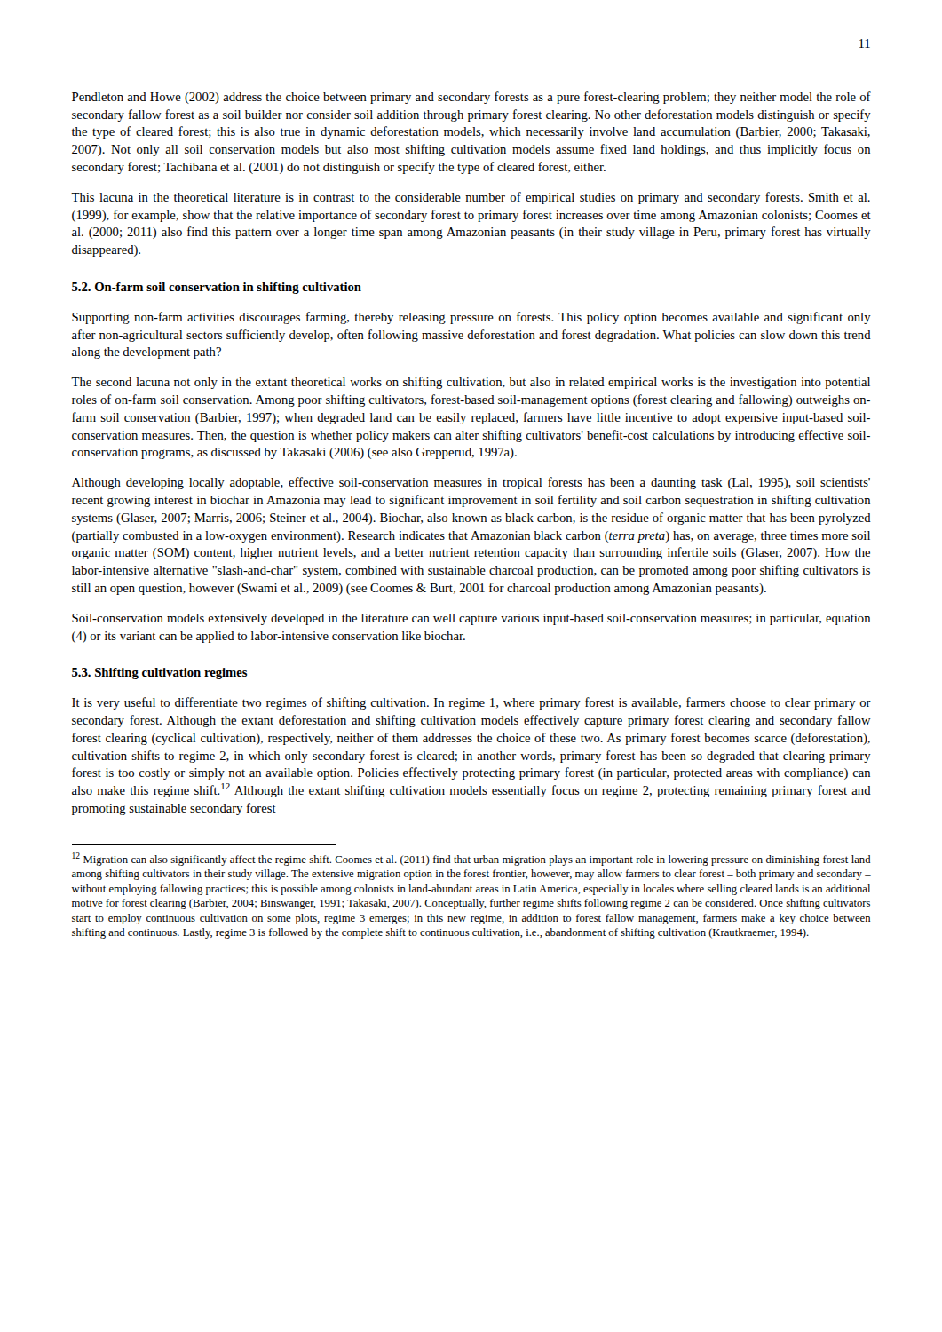11
Pendleton and Howe (2002) address the choice between primary and secondary forests as a pure forest-clearing problem; they neither model the role of secondary fallow forest as a soil builder nor consider soil addition through primary forest clearing. No other deforestation models distinguish or specify the type of cleared forest; this is also true in dynamic deforestation models, which necessarily involve land accumulation (Barbier, 2000; Takasaki, 2007). Not only all soil conservation models but also most shifting cultivation models assume fixed land holdings, and thus implicitly focus on secondary forest; Tachibana et al. (2001) do not distinguish or specify the type of cleared forest, either.
This lacuna in the theoretical literature is in contrast to the considerable number of empirical studies on primary and secondary forests. Smith et al. (1999), for example, show that the relative importance of secondary forest to primary forest increases over time among Amazonian colonists; Coomes et al. (2000; 2011) also find this pattern over a longer time span among Amazonian peasants (in their study village in Peru, primary forest has virtually disappeared).
5.2. On-farm soil conservation in shifting cultivation
Supporting non-farm activities discourages farming, thereby releasing pressure on forests. This policy option becomes available and significant only after non-agricultural sectors sufficiently develop, often following massive deforestation and forest degradation. What policies can slow down this trend along the development path?
The second lacuna not only in the extant theoretical works on shifting cultivation, but also in related empirical works is the investigation into potential roles of on-farm soil conservation. Among poor shifting cultivators, forest-based soil-management options (forest clearing and fallowing) outweighs on-farm soil conservation (Barbier, 1997); when degraded land can be easily replaced, farmers have little incentive to adopt expensive input-based soil-conservation measures. Then, the question is whether policy makers can alter shifting cultivators' benefit-cost calculations by introducing effective soil-conservation programs, as discussed by Takasaki (2006) (see also Grepperud, 1997a).
Although developing locally adoptable, effective soil-conservation measures in tropical forests has been a daunting task (Lal, 1995), soil scientists' recent growing interest in biochar in Amazonia may lead to significant improvement in soil fertility and soil carbon sequestration in shifting cultivation systems (Glaser, 2007; Marris, 2006; Steiner et al., 2004). Biochar, also known as black carbon, is the residue of organic matter that has been pyrolyzed (partially combusted in a low-oxygen environment). Research indicates that Amazonian black carbon (terra preta) has, on average, three times more soil organic matter (SOM) content, higher nutrient levels, and a better nutrient retention capacity than surrounding infertile soils (Glaser, 2007). How the labor-intensive alternative "slash-and-char" system, combined with sustainable charcoal production, can be promoted among poor shifting cultivators is still an open question, however (Swami et al., 2009) (see Coomes & Burt, 2001 for charcoal production among Amazonian peasants).
Soil-conservation models extensively developed in the literature can well capture various input-based soil-conservation measures; in particular, equation (4) or its variant can be applied to labor-intensive conservation like biochar.
5.3. Shifting cultivation regimes
It is very useful to differentiate two regimes of shifting cultivation. In regime 1, where primary forest is available, farmers choose to clear primary or secondary forest. Although the extant deforestation and shifting cultivation models effectively capture primary forest clearing and secondary fallow forest clearing (cyclical cultivation), respectively, neither of them addresses the choice of these two. As primary forest becomes scarce (deforestation), cultivation shifts to regime 2, in which only secondary forest is cleared; in another words, primary forest has been so degraded that clearing primary forest is too costly or simply not an available option. Policies effectively protecting primary forest (in particular, protected areas with compliance) can also make this regime shift.12 Although the extant shifting cultivation models essentially focus on regime 2, protecting remaining primary forest and promoting sustainable secondary forest
12 Migration can also significantly affect the regime shift. Coomes et al. (2011) find that urban migration plays an important role in lowering pressure on diminishing forest land among shifting cultivators in their study village. The extensive migration option in the forest frontier, however, may allow farmers to clear forest – both primary and secondary – without employing fallowing practices; this is possible among colonists in land-abundant areas in Latin America, especially in locales where selling cleared lands is an additional motive for forest clearing (Barbier, 2004; Binswanger, 1991; Takasaki, 2007). Conceptually, further regime shifts following regime 2 can be considered. Once shifting cultivators start to employ continuous cultivation on some plots, regime 3 emerges; in this new regime, in addition to forest fallow management, farmers make a key choice between shifting and continuous. Lastly, regime 3 is followed by the complete shift to continuous cultivation, i.e., abandonment of shifting cultivation (Krautkraemer, 1994).